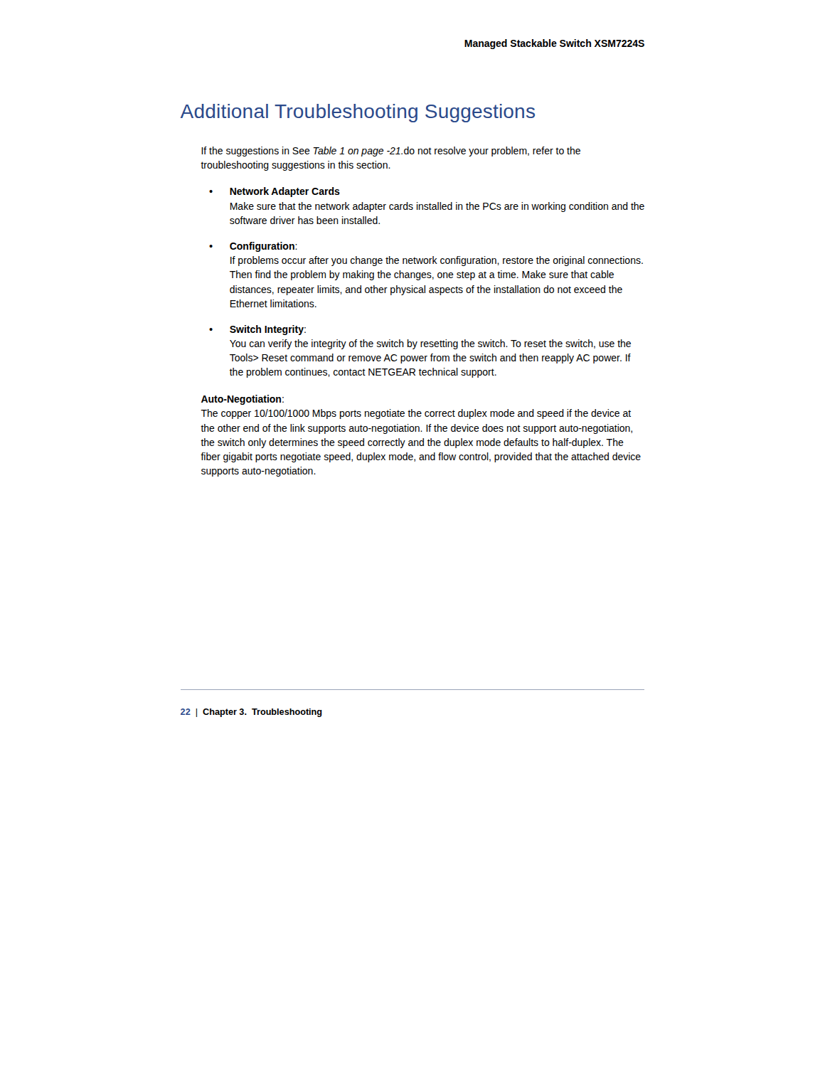Managed Stackable Switch XSM7224S
Additional Troubleshooting Suggestions
If the suggestions in See Table 1 on page -21. do not resolve your problem, refer to the troubleshooting suggestions in this section.
Network Adapter Cards Make sure that the network adapter cards installed in the PCs are in working condition and the software driver has been installed.
Configuration: If problems occur after you change the network configuration, restore the original connections. Then find the problem by making the changes, one step at a time. Make sure that cable distances, repeater limits, and other physical aspects of the installation do not exceed the Ethernet limitations.
Switch Integrity: You can verify the integrity of the switch by resetting the switch. To reset the switch, use the Tools> Reset command or remove AC power from the switch and then reapply AC power. If the problem continues, contact NETGEAR technical support.
Auto-Negotiation:
The copper 10/100/1000 Mbps ports negotiate the correct duplex mode and speed if the device at the other end of the link supports auto-negotiation. If the device does not support auto-negotiation, the switch only determines the speed correctly and the duplex mode defaults to half-duplex. The fiber gigabit ports negotiate speed, duplex mode, and flow control, provided that the attached device supports auto-negotiation.
22 | Chapter 3. Troubleshooting